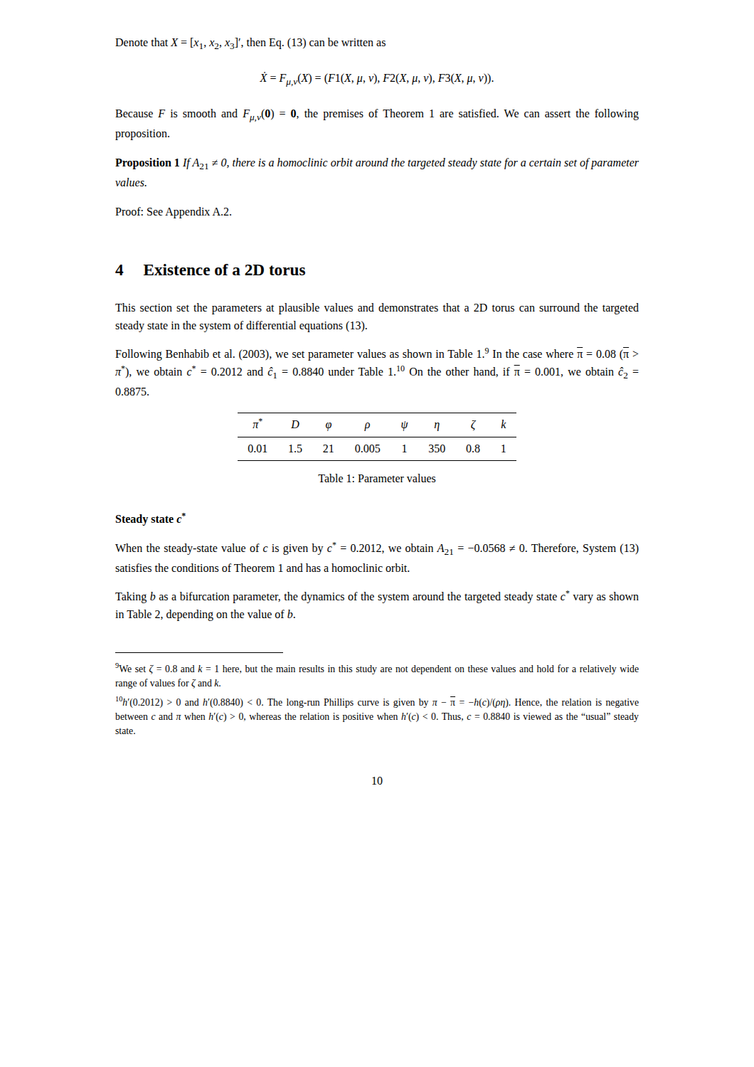Denote that X = [x1, x2, x3]′, then Eq. (13) can be written as
Ẋ = Fμ,ν(X) = (F1(X, μ, ν), F2(X, μ, ν), F3(X, μ, ν)).
Because F is smooth and Fμ,ν(0) = 0, the premises of Theorem 1 are satisfied. We can assert the following proposition.
Proposition 1 If A21 ≠ 0, there is a homoclinic orbit around the targeted steady state for a certain set of parameter values.
Proof: See Appendix A.2.
4 Existence of a 2D torus
This section set the parameters at plausible values and demonstrates that a 2D torus can surround the targeted steady state in the system of differential equations (13).
Following Benhabib et al. (2003), we set parameter values as shown in Table 1.9 In the case where π = 0.08 (π > π*), we obtain c* = 0.2012 and ĉ1 = 0.8840 under Table 1.10 On the other hand, if π = 0.001, we obtain ĉ2 = 0.8875.
| π * | D | φ | ρ | ψ | η | ζ | k |
| --- | --- | --- | --- | --- | --- | --- | --- |
| 0.01 | 1.5 | 21 | 0.005 | 1 | 350 | 0.8 | 1 |
Table 1: Parameter values
Steady state c*
When the steady-state value of c is given by c* = 0.2012, we obtain A21 = −0.0568 ≠ 0. Therefore, System (13) satisfies the conditions of Theorem 1 and has a homoclinic orbit.
Taking b as a bifurcation parameter, the dynamics of the system around the targeted steady state c* vary as shown in Table 2, depending on the value of b.
9We set ζ = 0.8 and k = 1 here, but the main results in this study are not dependent on these values and hold for a relatively wide range of values for ζ and k.
10h′(0.2012) > 0 and h′(0.8840) < 0. The long-run Phillips curve is given by π − π = −h(c)/(ρη). Hence, the relation is negative between c and π when h′(c) > 0, whereas the relation is positive when h′(c) < 0. Thus, c = 0.8840 is viewed as the “usual” steady state.
10